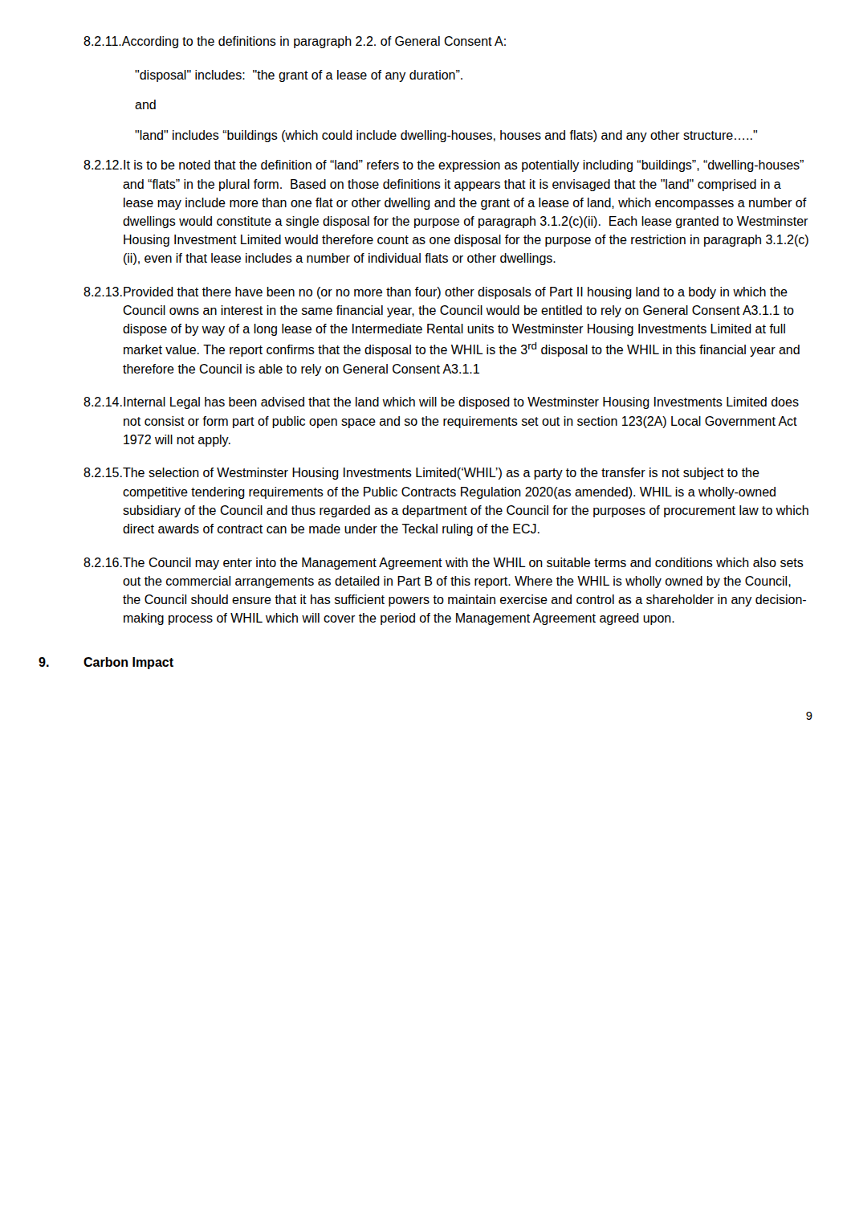8.2.11.
According to the definitions in paragraph 2.2. of General Consent A:
"disposal" includes: "the grant of a lease of any duration”.
and
"land" includes “buildings (which could include dwelling-houses, houses and flats) and any other structure….."
8.2.12.
It is to be noted that the definition of “land” refers to the expression as potentially including “buildings”, “dwelling-houses” and “flats” in the plural form. Based on those definitions it appears that it is envisaged that the "land" comprised in a lease may include more than one flat or other dwelling and the grant of a lease of land, which encompasses a number of dwellings would constitute a single disposal for the purpose of paragraph 3.1.2(c)(ii). Each lease granted to Westminster Housing Investment Limited would therefore count as one disposal for the purpose of the restriction in paragraph 3.1.2(c)(ii), even if that lease includes a number of individual flats or other dwellings.
8.2.13.
Provided that there have been no (or no more than four) other disposals of Part II housing land to a body in which the Council owns an interest in the same financial year, the Council would be entitled to rely on General Consent A3.1.1 to dispose of by way of a long lease of the Intermediate Rental units to Westminster Housing Investments Limited at full market value. The report confirms that the disposal to the WHIL is the 3rd disposal to the WHIL in this financial year and therefore the Council is able to rely on General Consent A3.1.1
8.2.14.
Internal Legal has been advised that the land which will be disposed to Westminster Housing Investments Limited does not consist or form part of public open space and so the requirements set out in section 123(2A) Local Government Act 1972 will not apply.
8.2.15.
The selection of Westminster Housing Investments Limited(‘WHIL’) as a party to the transfer is not subject to the competitive tendering requirements of the Public Contracts Regulation 2020(as amended). WHIL is a wholly-owned subsidiary of the Council and thus regarded as a department of the Council for the purposes of procurement law to which direct awards of contract can be made under the Teckal ruling of the ECJ.
8.2.16.
The Council may enter into the Management Agreement with the WHIL on suitable terms and conditions which also sets out the commercial arrangements as detailed in Part B of this report. Where the WHIL is wholly owned by the Council, the Council should ensure that it has sufficient powers to maintain exercise and control as a shareholder in any decision-making process of WHIL which will cover the period of the Management Agreement agreed upon.
9.
Carbon Impact
9